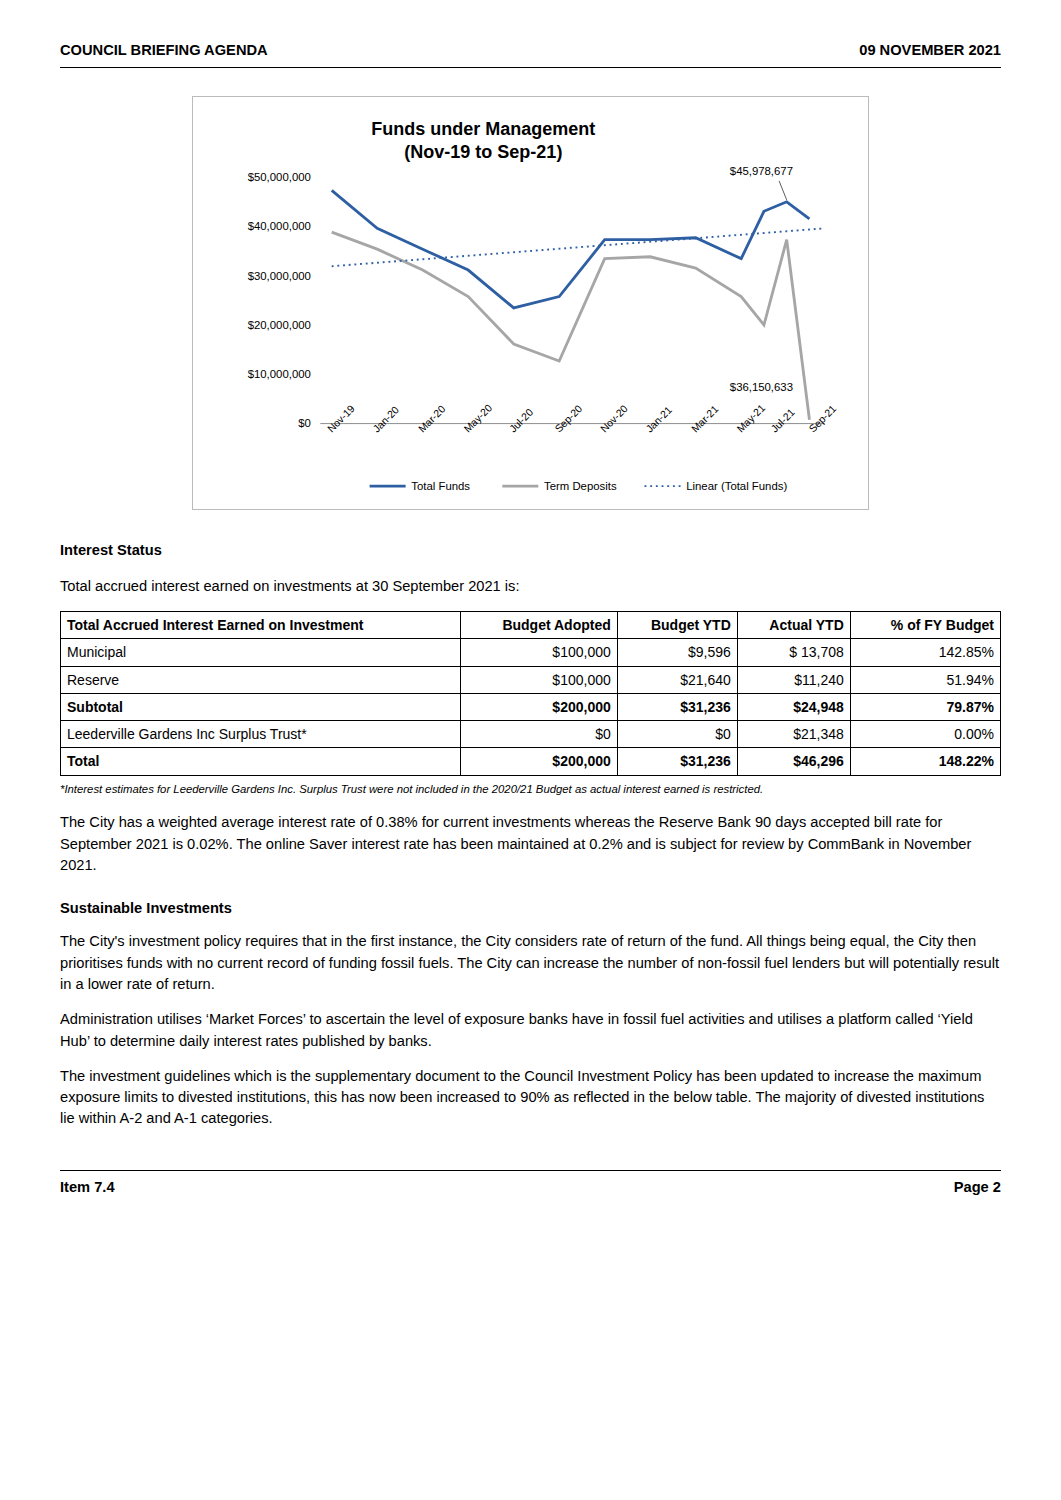COUNCIL BRIEFING AGENDA 09 NOVEMBER 2021
Funds under Management (Nov-19 to Sep-21) Funds under Management (Nov-19 to Sep-21) $50,000,000 $40,000,000 $30,000,000 $20,000,000 $10,000,000 $0 $45,978,677 $36,150,633 Nov-19 Jan-20 Mar-20 May-20 Jul-20 Sep-20 Nov-20 Jan-21 Mar-21 May-21 Jul-21 Sep-21 Total Funds Term Deposits Linear (Total Funds)
Interest Status
Total accrued interest earned on investments at 30 September 2021 is:
| Total Accrued Interest Earned on Investment | Budget Adopted | Budget YTD | Actual YTD | % of FY Budget |
| --- | --- | --- | --- | --- |
| Municipal | $100,000 | $9,596 | $ 13,708 | 142.85% |
| Reserve | $100,000 | $21,640 | $11,240 | 51.94% |
| Subtotal | $200,000 | $31,236 | $24,948 | 79.87% |
| Leederville Gardens Inc Surplus Trust* | $0 | $0 | $21,348 | 0.00% |
| Total | $200,000 | $31,236 | $46,296 | 148.22% |
*Interest estimates for Leederville Gardens Inc. Surplus Trust were not included in the 2020/21 Budget as actual interest earned is restricted.
The City has a weighted average interest rate of 0.38% for current investments whereas the Reserve Bank 90 days accepted bill rate for September 2021 is 0.02%. The online Saver interest rate has been maintained at 0.2% and is subject for review by CommBank in November 2021.
Sustainable Investments
The City's investment policy requires that in the first instance, the City considers rate of return of the fund. All things being equal, the City then prioritises funds with no current record of funding fossil fuels. The City can increase the number of non-fossil fuel lenders but will potentially result in a lower rate of return.
Administration utilises ‘Market Forces’ to ascertain the level of exposure banks have in fossil fuel activities and utilises a platform called ‘Yield Hub’ to determine daily interest rates published by banks.
The investment guidelines which is the supplementary document to the Council Investment Policy has been updated to increase the maximum exposure limits to divested institutions, this has now been increased to 90% as reflected in the below table. The majority of divested institutions lie within A-2 and A-1 categories.
Item 7.4 Page 2